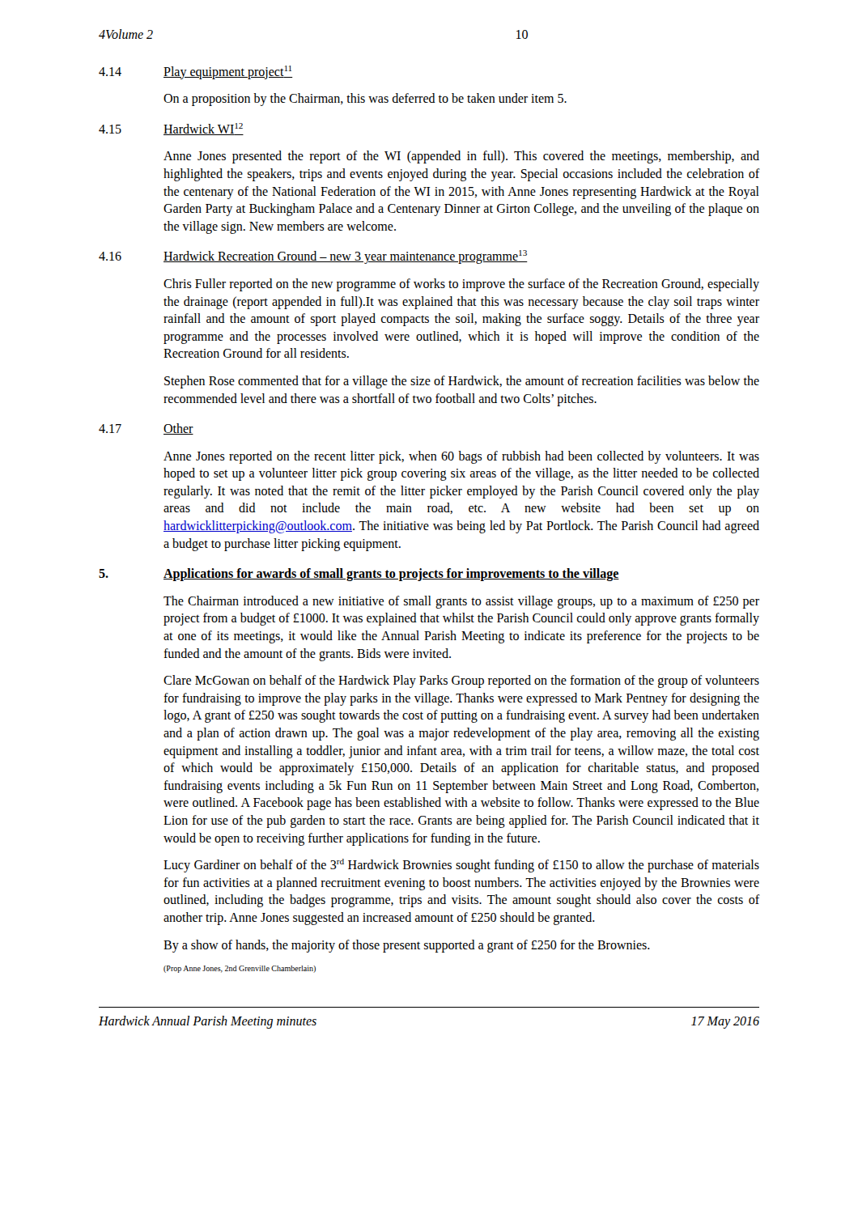4Volume 2 10
4.14
Play equipment project11
On a proposition by the Chairman, this was deferred to be taken under item 5.
4.15
Hardwick WI12
Anne Jones presented the report of the WI (appended in full). This covered the meetings, membership, and highlighted the speakers, trips and events enjoyed during the year. Special occasions included the celebration of the centenary of the National Federation of the WI in 2015, with Anne Jones representing Hardwick at the Royal Garden Party at Buckingham Palace and a Centenary Dinner at Girton College, and the unveiling of the plaque on the village sign. New members are welcome.
4.16
Hardwick Recreation Ground – new 3 year maintenance programme13
Chris Fuller reported on the new programme of works to improve the surface of the Recreation Ground, especially the drainage (report appended in full).It was explained that this was necessary because the clay soil traps winter rainfall and the amount of sport played compacts the soil, making the surface soggy. Details of the three year programme and the processes involved were outlined, which it is hoped will improve the condition of the Recreation Ground for all residents.
Stephen Rose commented that for a village the size of Hardwick, the amount of recreation facilities was below the recommended level and there was a shortfall of two football and two Colts’ pitches.
4.17
Other
Anne Jones reported on the recent litter pick, when 60 bags of rubbish had been collected by volunteers. It was hoped to set up a volunteer litter pick group covering six areas of the village, as the litter needed to be collected regularly. It was noted that the remit of the litter picker employed by the Parish Council covered only the play areas and did not include the main road, etc. A new website had been set up on hardwicklitterpicking@outlook.com. The initiative was being led by Pat Portlock. The Parish Council had agreed a budget to purchase litter picking equipment.
5.
Applications for awards of small grants to projects for improvements to the village
The Chairman introduced a new initiative of small grants to assist village groups, up to a maximum of £250 per project from a budget of £1000. It was explained that whilst the Parish Council could only approve grants formally at one of its meetings, it would like the Annual Parish Meeting to indicate its preference for the projects to be funded and the amount of the grants. Bids were invited.
Clare McGowan on behalf of the Hardwick Play Parks Group reported on the formation of the group of volunteers for fundraising to improve the play parks in the village. Thanks were expressed to Mark Pentney for designing the logo, A grant of £250 was sought towards the cost of putting on a fundraising event. A survey had been undertaken and a plan of action drawn up. The goal was a major redevelopment of the play area, removing all the existing equipment and installing a toddler, junior and infant area, with a trim trail for teens, a willow maze, the total cost of which would be approximately £150,000. Details of an application for charitable status, and proposed fundraising events including a 5k Fun Run on 11 September between Main Street and Long Road, Comberton, were outlined. A Facebook page has been established with a website to follow. Thanks were expressed to the Blue Lion for use of the pub garden to start the race. Grants are being applied for. The Parish Council indicated that it would be open to receiving further applications for funding in the future.
Lucy Gardiner on behalf of the 3rd Hardwick Brownies sought funding of £150 to allow the purchase of materials for fun activities at a planned recruitment evening to boost numbers. The activities enjoyed by the Brownies were outlined, including the badges programme, trips and visits. The amount sought should also cover the costs of another trip. Anne Jones suggested an increased amount of £250 should be granted.
By a show of hands, the majority of those present supported a grant of £250 for the Brownies.
(Prop Anne Jones, 2nd Grenville Chamberlain)
Hardwick Annual Parish Meeting minutes 17 May 2016